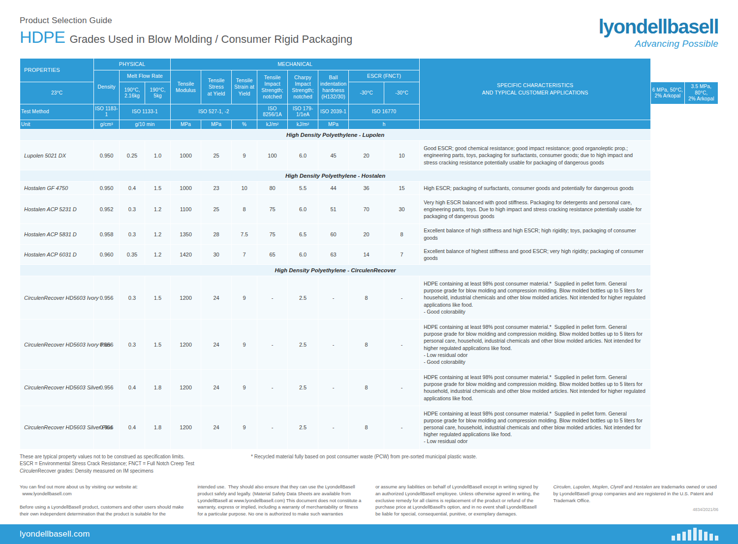Product Selection Guide
HDPE Grades Used in Blow Molding / Consumer Rigid Packaging
lyondellbasell
Advancing Possible
| PROPERTIES | PHYSICAL | MECHANICAL | SPECIFIC CHARACTERISTICS AND TYPICAL CUSTOMER APPLICATIONS |
| --- | --- | --- | --- |
| Density | Melt Flow Rate | Tensile Modulus | Tensile Stress at Yield | Tensile Strain at Yield | Tensile Impact Strength; notched | Charpy Impact Strength; notched | Ball indentation hardness (H132/30) | ESCR (FNCT) |
| 23°C | 190°C, 2.16kg | 190°C, 5kg | -30°C | -30°C | 6 MPa, 50°C, 2% Arkopal | 3.5 MPa, 80°C, 2% Arkopal |
| Test Method | ISO 1183-1 | ISO 1133-1 | ISO 527-1, -2 | ISO 8256/1A | ISO 179-1/1eA | ISO 2039-1 | ISO 16770 |
| Unit | g/cm³ | g/10 min | MPa | MPa | % | kJ/m² | kJ/m² | MPa | h | |
| High Density Polyethylene - Lupolen |
| Lupolen 5021 DX | 0.950 | 0.25 | 1.0 | 1000 | 25 | 9 | 100 | 6.0 | 45 | 20 | 10 | Good ESCR; good chemical resistance; good impact resistance; good organoleptic prop.; engineering parts, toys, packaging for surfactants, consumer goods; due to high impact and stress cracking resistance potentially usable for packaging of dangerous goods |
| High Density Polyethylene - Hostalen |
| Hostalen GF 4750 | 0.950 | 0.4 | 1.5 | 1000 | 23 | 10 | 80 | 5.5 | 44 | 36 | 15 | High ESCR; packaging of surfactants, consumer goods and potentially for dangerous goods |
| Hostalen ACP 5231 D | 0.952 | 0.3 | 1.2 | 1100 | 25 | 8 | 75 | 6.0 | 51 | 70 | 30 | Very high ESCR balanced with good stiffness. Packaging for detergents and personal care, engineering parts, toys. Due to high impact and stress cracking resistance potentially usable for packaging of dangerous goods |
| Hostalen ACP 5831 D | 0.958 | 0.3 | 1.2 | 1350 | 28 | 7.5 | 75 | 6.5 | 60 | 20 | 8 | Excellent balance of high stiffness and high ESCR; high rigidity; toys, packaging of consumer goods |
| Hostalen ACP 6031 D | 0.960 | 0.35 | 1.2 | 1420 | 30 | 7 | 65 | 6.0 | 63 | 14 | 7 | Excellent balance of highest stiffness and good ESCR; very high rigidity; packaging of consumer goods |
| High Density Polyethylene - Circulen Recover |
| CirculenRecover HD5603 Ivory | 0.956 | 0.3 | 1.5 | 1200 | 24 | 9 | - | 2.5 | - | 8 | - | HDPE containing at least 98% post consumer material.* Supplied in pellet form. General purpose grade for blow molding and compression molding. Blow molded bottles up to 5 liters for household, industrial chemicals and other blow molded articles. Not intended for higher regulated applications like food. - Good colorability |
| CirculenRecover HD5603 Ivory Plus | 0.956 | 0.3 | 1.5 | 1200 | 24 | 9 | - | 2.5 | - | 8 | - | HDPE containing at least 98% post consumer material.* Supplied in pellet form. General purpose grade for blow molding and compression molding. Blow molded bottles up to 5 liters for personal care, household, industrial chemicals and other blow molded articles. Not intended for higher regulated applications like food. - Low residual odor - Good colorability |
| CirculenRecover HD5603 Silver | 0.956 | 0.4 | 1.8 | 1200 | 24 | 9 | - | 2.5 | - | 8 | - | HDPE containing at least 98% post consumer material.* Supplied in pellet form. General purpose grade for blow molding and compression molding. Blow molded bottles up to 5 liters for household, industrial chemicals and other blow molded articles. Not intended for higher regulated applications like food. |
| CirculenRecover HD5603 Silver Plus | 0.956 | 0.4 | 1.8 | 1200 | 24 | 9 | - | 2.5 | - | 8 | - | HDPE containing at least 98% post consumer material.* Supplied in pellet form. General purpose grade for blow molding and compression molding. Blow molded bottles up to 5 liters for personal care, household, industrial chemicals and other blow molded articles. Not intended for higher regulated applications like food. - Low residual odor |
These are typical property values not to be construed as specification limits.
ESCR = Environmental Stress Crack Resistance; FNCT = Full Notch Creep Test
Circulen Recover grades: Density measured on IM specimens
* Recycled material fully based on post consumer waste (PCW) from pre-sorted municipal plastic waste.
You can find out more about us by visiting our website at:
www.lyondellbasell.com
Before using a LyondellBasell product, customers and other users should make their own independent determination that the product is suitable for the
intended use. They should also ensure that they can use the LyondellBasell product safely and legally. (Material Safety Data Sheets are available from LyondellBasell at www.lyondellbasell.com) This document does not constitute a warranty, express or implied, including a warranty of merchantability or fitness for a particular purpose. No one is authorized to make such warranties
or assume any liabilities on behalf of LyondellBasell except in writing signed by an authorized LyondellBasell employee. Unless otherwise agreed in writing, the exclusive remedy for all claims is replacement of the product or refund of the purchase price at LyondellBasell's option, and in no event shall LyondellBasell be liable for special, consequential, punitive, or exemplary damages.
Circulen, Lupolen, Moplen, Clyrell and Hostalen are trademarks owned or used by LyondellBasell group companies and are registered in the U.S. Patent and Trademark Office.
4834/2021/06
lyondellbasell.com